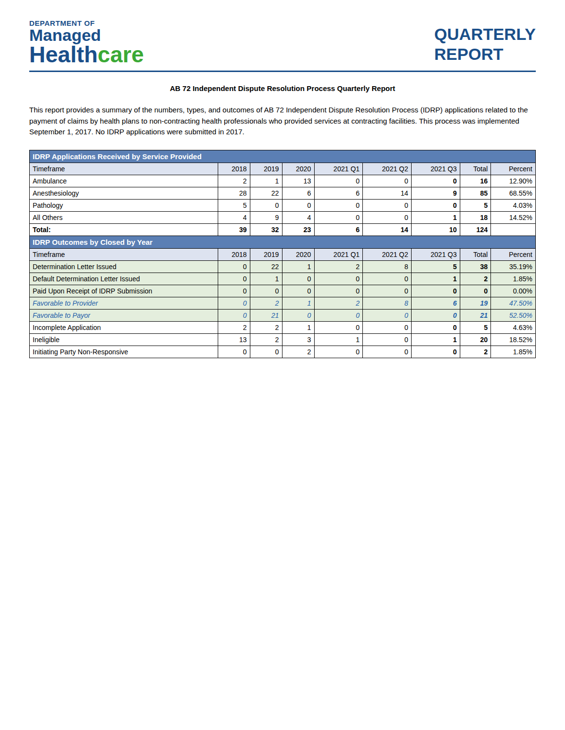DEPARTMENT OF
Managed
Healthcare
QUARTERLY
REPORT
AB 72 Independent Dispute Resolution Process Quarterly Report
This report provides a summary of the numbers, types, and outcomes of AB 72 Independent Dispute Resolution Process (IDRP) applications related to the payment of claims by health plans to non-contracting health professionals who provided services at contracting facilities. This process was implemented September 1, 2017. No IDRP applications were submitted in 2017.
| IDRP Applications Received by Service Provided |
| Timeframe | 2018 | 2019 | 2020 | 2021 Q1 | 2021 Q2 | 2021 Q3 | Total | Percent |
| Ambulance | 2 | 1 | 13 | 0 | 0 | 0 | 16 | 12.90% |
| Anesthesiology | 28 | 22 | 6 | 6 | 14 | 9 | 85 | 68.55% |
| Pathology | 5 | 0 | 0 | 0 | 0 | 0 | 5 | 4.03% |
| All Others | 4 | 9 | 4 | 0 | 0 | 1 | 18 | 14.52% |
| Total: | 39 | 32 | 23 | 6 | 14 | 10 | 124 | |
| IDRP Outcomes by Closed by Year |
| Timeframe | 2018 | 2019 | 2020 | 2021 Q1 | 2021 Q2 | 2021 Q3 | Total | Percent |
| Determination Letter Issued | 0 | 22 | 1 | 2 | 8 | 5 | 38 | 35.19% |
| Default Determination Letter Issued | 0 | 1 | 0 | 0 | 0 | 1 | 2 | 1.85% |
| Paid Upon Receipt of IDRP Submission | 0 | 0 | 0 | 0 | 0 | 0 | 0 | 0.00% |
| Favorable to Provider | 0 | 2 | 1 | 2 | 8 | 6 | 19 | 47.50% |
| Favorable to Payor | 0 | 21 | 0 | 0 | 0 | 0 | 21 | 52.50% |
| Incomplete Application | 2 | 2 | 1 | 0 | 0 | 0 | 5 | 4.63% |
| Ineligible | 13 | 2 | 3 | 1 | 0 | 1 | 20 | 18.52% |
| Initiating Party Non-Responsive | 0 | 0 | 2 | 0 | 0 | 0 | 2 | 1.85% |